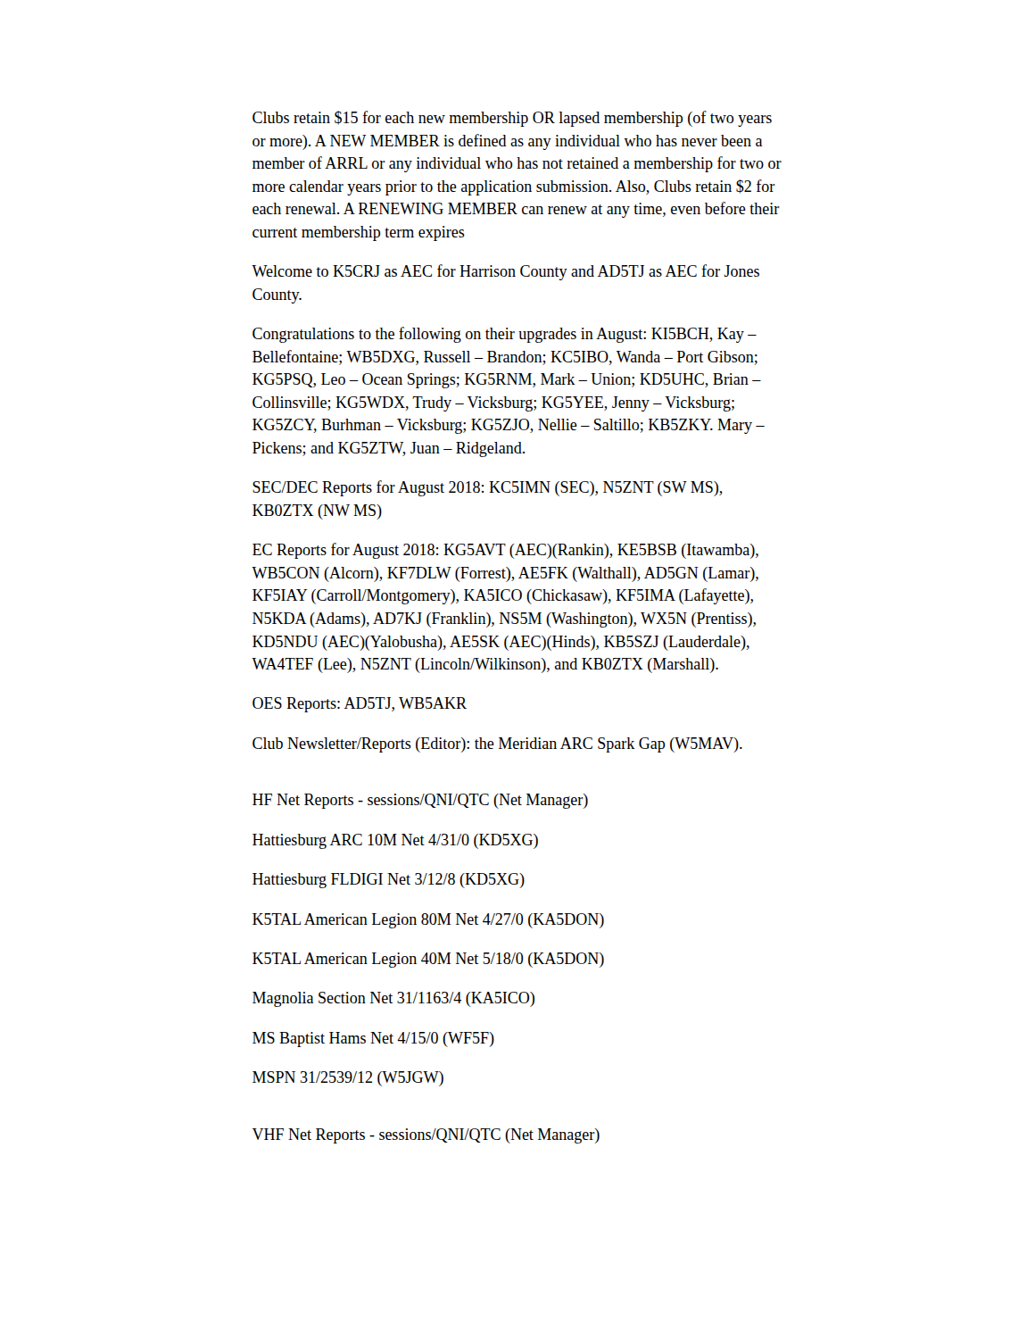Clubs retain $15 for each new membership OR lapsed membership (of two years or more). A NEW MEMBER is defined as any individual who has never been a member of ARRL or any individual who has not retained a membership for two or more calendar years prior to the application submission. Also, Clubs retain $2 for each renewal. A RENEWING MEMBER can renew at any time, even before their current membership term expires
Welcome to K5CRJ as AEC for Harrison County and AD5TJ as AEC for Jones County.
Congratulations to the following on their upgrades in August: KI5BCH, Kay – Bellefontaine; WB5DXG, Russell – Brandon; KC5IBO, Wanda – Port Gibson; KG5PSQ, Leo – Ocean Springs; KG5RNM, Mark – Union; KD5UHC, Brian – Collinsville; KG5WDX, Trudy – Vicksburg; KG5YEE, Jenny – Vicksburg; KG5ZCY, Burhman – Vicksburg; KG5ZJO, Nellie – Saltillo; KB5ZKY. Mary – Pickens; and KG5ZTW, Juan – Ridgeland.
SEC/DEC Reports for August 2018: KC5IMN (SEC), N5ZNT (SW MS), KB0ZTX (NW MS)
EC Reports for August 2018: KG5AVT (AEC)(Rankin), KE5BSB (Itawamba), WB5CON (Alcorn), KF7DLW (Forrest), AE5FK (Walthall), AD5GN (Lamar), KF5IAY (Carroll/Montgomery), KA5ICO (Chickasaw), KF5IMA (Lafayette), N5KDA (Adams), AD7KJ (Franklin), NS5M (Washington), WX5N (Prentiss), KD5NDU (AEC)(Yalobusha), AE5SK (AEC)(Hinds), KB5SZJ (Lauderdale), WA4TEF (Lee), N5ZNT (Lincoln/Wilkinson), and KB0ZTX (Marshall).
OES Reports: AD5TJ, WB5AKR
Club Newsletter/Reports (Editor): the Meridian ARC Spark Gap (W5MAV).
HF Net Reports - sessions/QNI/QTC (Net Manager)
Hattiesburg ARC 10M Net 4/31/0 (KD5XG)
Hattiesburg FLDIGI Net 3/12/8 (KD5XG)
K5TAL American Legion 80M Net 4/27/0 (KA5DON)
K5TAL American Legion 40M Net 5/18/0 (KA5DON)
Magnolia Section Net 31/1163/4 (KA5ICO)
MS Baptist Hams Net 4/15/0 (WF5F)
MSPN 31/2539/12 (W5JGW)
VHF Net Reports - sessions/QNI/QTC (Net Manager)